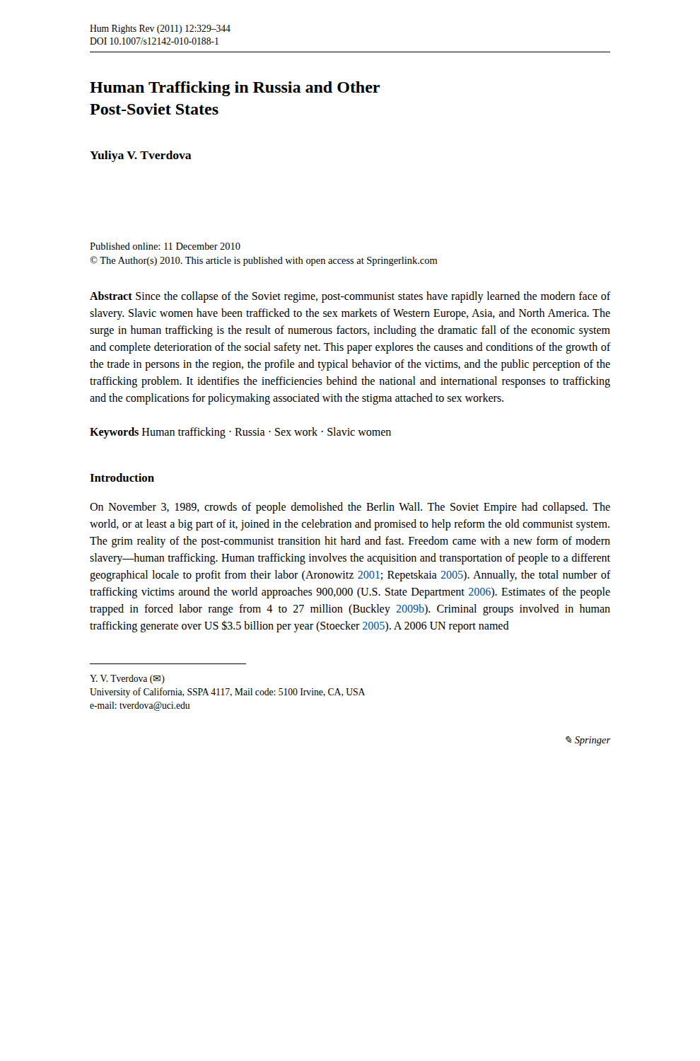Hum Rights Rev (2011) 12:329–344
DOI 10.1007/s12142-010-0188-1
Human Trafficking in Russia and Other
Post-Soviet States
Yuliya V. Tverdova
Published online: 11 December 2010
© The Author(s) 2010. This article is published with open access at Springerlink.com
Abstract Since the collapse of the Soviet regime, post-communist states have rapidly learned the modern face of slavery. Slavic women have been trafficked to the sex markets of Western Europe, Asia, and North America. The surge in human trafficking is the result of numerous factors, including the dramatic fall of the economic system and complete deterioration of the social safety net. This paper explores the causes and conditions of the growth of the trade in persons in the region, the profile and typical behavior of the victims, and the public perception of the trafficking problem. It identifies the inefficiencies behind the national and international responses to trafficking and the complications for policymaking associated with the stigma attached to sex workers.
Keywords Human trafficking · Russia · Sex work · Slavic women
Introduction
On November 3, 1989, crowds of people demolished the Berlin Wall. The Soviet Empire had collapsed. The world, or at least a big part of it, joined in the celebration and promised to help reform the old communist system. The grim reality of the post-communist transition hit hard and fast. Freedom came with a new form of modern slavery—human trafficking. Human trafficking involves the acquisition and transportation of people to a different geographical locale to profit from their labor (Aronowitz 2001; Repetskaia 2005). Annually, the total number of trafficking victims around the world approaches 900,000 (U.S. State Department 2006). Estimates of the people trapped in forced labor range from 4 to 27 million (Buckley 2009b). Criminal groups involved in human trafficking generate over US $3.5 billion per year (Stoecker 2005). A 2006 UN report named
Y. V. Tverdova (✉)
University of California, SSPA 4117, Mail code: 5100 Irvine, CA, USA
e-mail: tverdova@uci.edu
✎ Springer